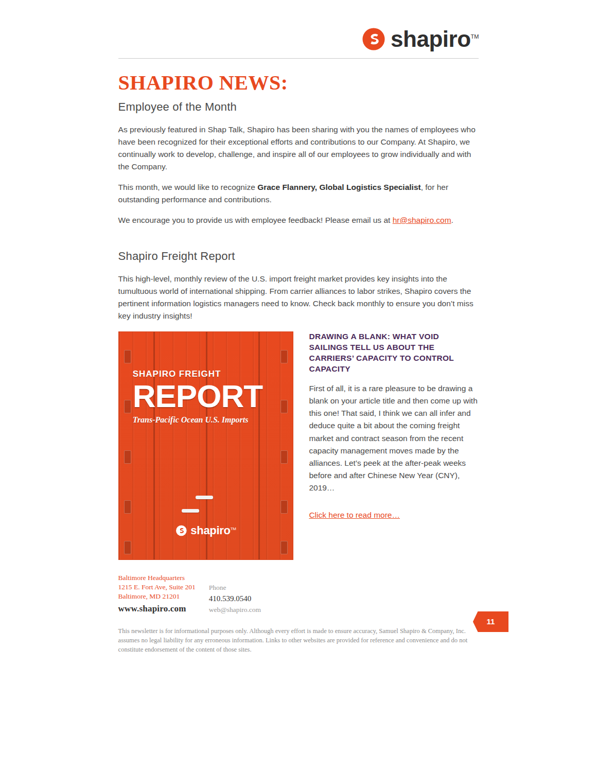shapiroTM
SHAPIRO NEWS:
Employee of the Month
As previously featured in Shap Talk, Shapiro has been sharing with you the names of employees who have been recognized for their exceptional efforts and contributions to our Company. At Shapiro, we continually work to develop, challenge, and inspire all of our employees to grow individually and with the Company.
This month, we would like to recognize Grace Flannery, Global Logistics Specialist, for her outstanding performance and contributions.
We encourage you to provide us with employee feedback! Please email us at hr@shapiro.com.
Shapiro Freight Report
This high-level, monthly review of the U.S. import freight market provides key insights into the tumultuous world of international shipping. From carrier alliances to labor strikes, Shapiro covers the pertinent information logistics managers need to know. Check back monthly to ensure you don’t miss key industry insights!
Shapiro Freight
Report
Trans-Pacific Ocean U.S. Imports
shapiroTM
Drawing a Blank: What Void Sailings Tell Us About the Carriers’ Capacity to Control Capacity
First of all, it is a rare pleasure to be drawing a blank on your article title and then come up with this one! That said, I think we can all infer and deduce quite a bit about the coming freight market and contract season from the recent capacity management moves made by the alliances. Let’s peek at the after-peak weeks before and after Chinese New Year (CNY), 2019…
Click here to read more…
Baltimore Headquarters
1215 E. Fort Ave, Suite 201
Baltimore, MD 21201 www.shapiro.com
Phone
410.539.0540
web@shapiro.com
11
This newsletter is for informational purposes only. Although every effort is made to ensure accuracy, Samuel Shapiro & Company, Inc. assumes no legal liability for any erroneous information. Links to other websites are provided for reference and convenience and do not constitute endorsement of the content of those sites.